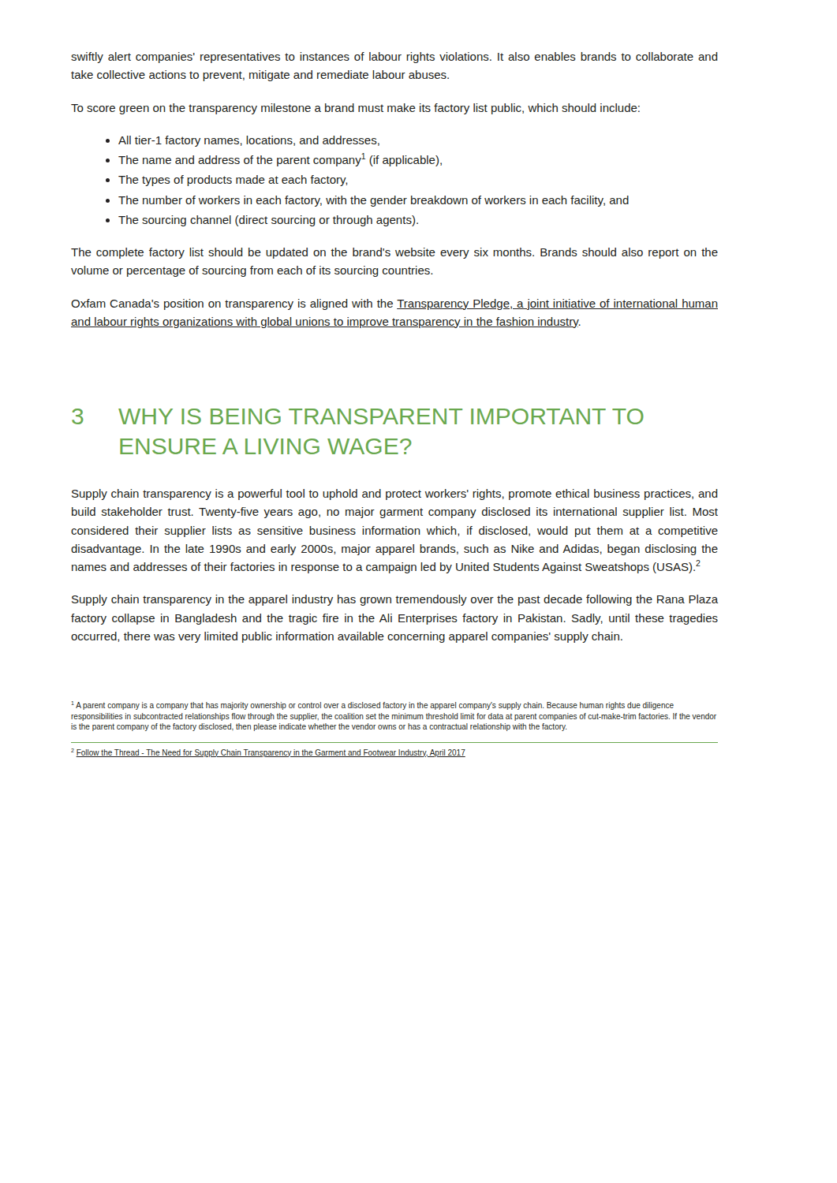swiftly alert companies' representatives to instances of labour rights violations. It also enables brands to collaborate and take collective actions to prevent, mitigate and remediate labour abuses.
To score green on the transparency milestone a brand must make its factory list public, which should include:
All tier-1 factory names, locations, and addresses,
The name and address of the parent company1 (if applicable),
The types of products made at each factory,
The number of workers in each factory, with the gender breakdown of workers in each facility, and
The sourcing channel (direct sourcing or through agents).
The complete factory list should be updated on the brand's website every six months. Brands should also report on the volume or percentage of sourcing from each of its sourcing countries.
Oxfam Canada's position on transparency is aligned with the Transparency Pledge, a joint initiative of international human and labour rights organizations with global unions to improve transparency in the fashion industry.
3 WHY IS BEING TRANSPARENT IMPORTANT TO ENSURE A LIVING WAGE?
Supply chain transparency is a powerful tool to uphold and protect workers' rights, promote ethical business practices, and build stakeholder trust. Twenty-five years ago, no major garment company disclosed its international supplier list. Most considered their supplier lists as sensitive business information which, if disclosed, would put them at a competitive disadvantage. In the late 1990s and early 2000s, major apparel brands, such as Nike and Adidas, began disclosing the names and addresses of their factories in response to a campaign led by United Students Against Sweatshops (USAS).2
Supply chain transparency in the apparel industry has grown tremendously over the past decade following the Rana Plaza factory collapse in Bangladesh and the tragic fire in the Ali Enterprises factory in Pakistan. Sadly, until these tragedies occurred, there was very limited public information available concerning apparel companies' supply chain.
1 A parent company is a company that has majority ownership or control over a disclosed factory in the apparel company's supply chain. Because human rights due diligence responsibilities in subcontracted relationships flow through the supplier, the coalition set the minimum threshold limit for data at parent companies of cut-make-trim factories. If the vendor is the parent company of the factory disclosed, then please indicate whether the vendor owns or has a contractual relationship with the factory.
2 Follow the Thread - The Need for Supply Chain Transparency in the Garment and Footwear Industry, April 2017